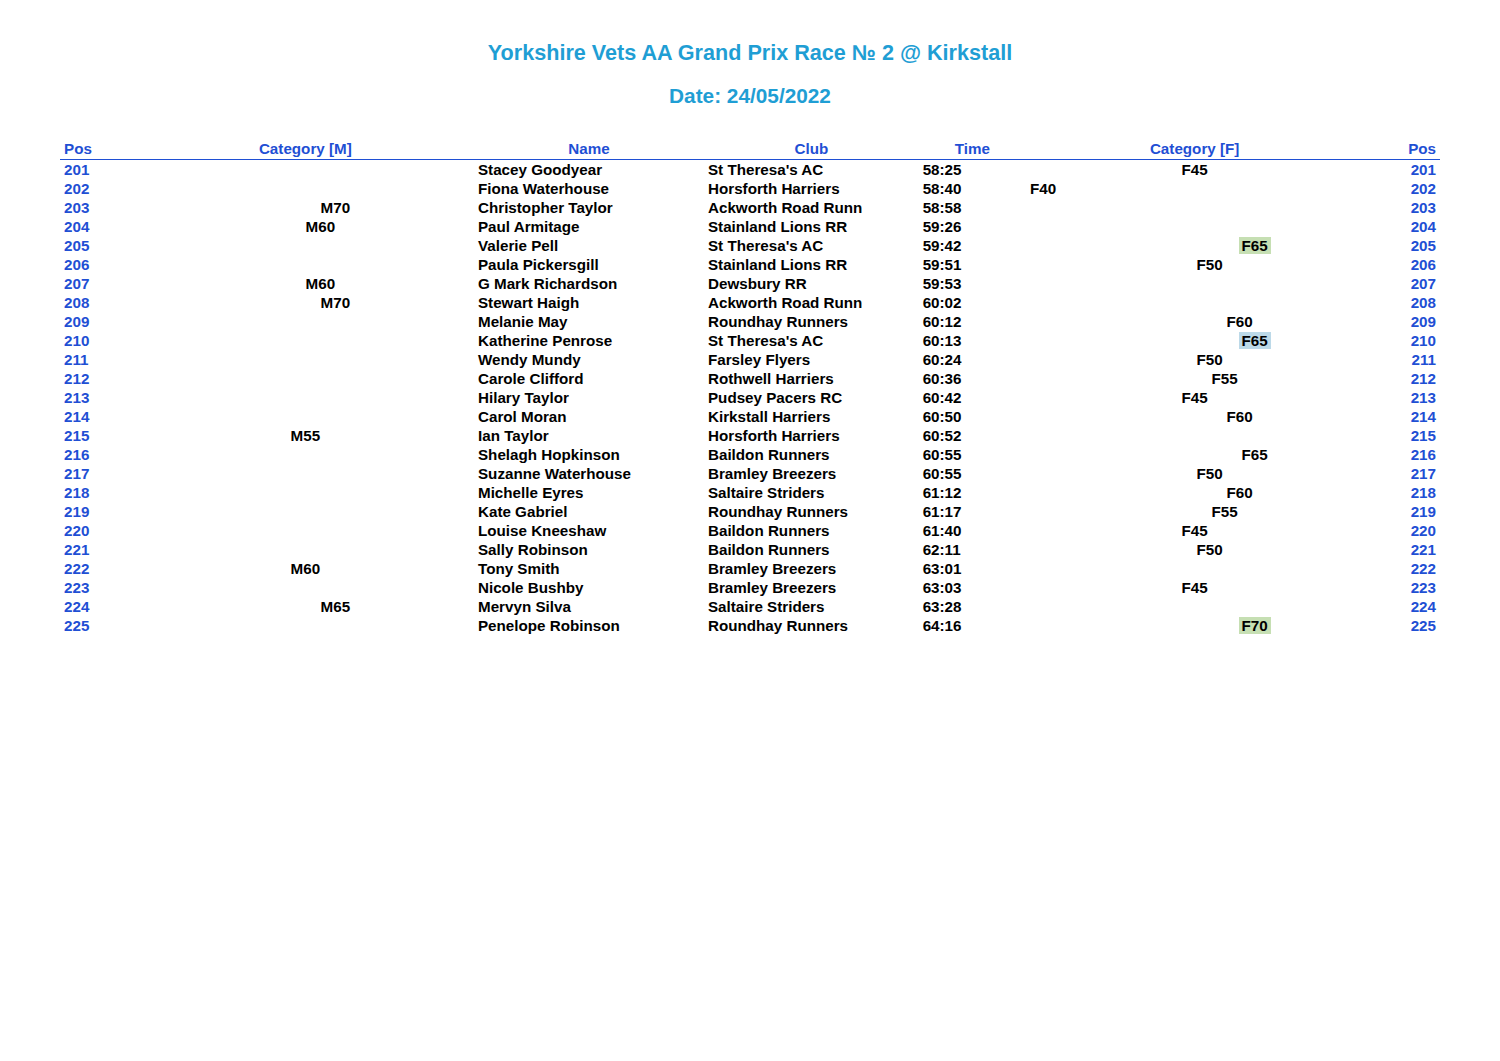Yorkshire Vets AA Grand Prix Race № 2 @ Kirkstall
Date: 24/05/2022
| Pos | Category [M] | Name | Club | Time | Category [F] | Pos |
| --- | --- | --- | --- | --- | --- | --- |
| 201 | | Stacey Goodyear | St Theresa's AC | 58:25 | F45 | 201 |
| 202 | | Fiona Waterhouse | Horsforth Harriers | 58:40 | F40 | 202 |
| 203 | M70 | Christopher Taylor | Ackworth Road Runn | 58:58 | | 203 |
| 204 | M60 | Paul Armitage | Stainland Lions RR | 59:26 | | 204 |
| 205 | | Valerie Pell | St Theresa's AC | 59:42 | F65 | 205 |
| 206 | | Paula Pickersgill | Stainland Lions RR | 59:51 | F50 | 206 |
| 207 | M60 | G Mark Richardson | Dewsbury RR | 59:53 | | 207 |
| 208 | M70 | Stewart Haigh | Ackworth Road Runn | 60:02 | | 208 |
| 209 | | Melanie May | Roundhay Runners | 60:12 | F60 | 209 |
| 210 | | Katherine Penrose | St Theresa's AC | 60:13 | F65 | 210 |
| 211 | | Wendy Mundy | Farsley Flyers | 60:24 | F50 | 211 |
| 212 | | Carole Clifford | Rothwell Harriers | 60:36 | F55 | 212 |
| 213 | | Hilary Taylor | Pudsey Pacers RC | 60:42 | F45 | 213 |
| 214 | | Carol Moran | Kirkstall Harriers | 60:50 | F60 | 214 |
| 215 | M55 | Ian Taylor | Horsforth Harriers | 60:52 | | 215 |
| 216 | | Shelagh Hopkinson | Baildon Runners | 60:55 | F65 | 216 |
| 217 | | Suzanne Waterhouse | Bramley Breezers | 60:55 | F50 | 217 |
| 218 | | Michelle Eyres | Saltaire Striders | 61:12 | F60 | 218 |
| 219 | | Kate Gabriel | Roundhay Runners | 61:17 | F55 | 219 |
| 220 | | Louise Kneeshaw | Baildon Runners | 61:40 | F45 | 220 |
| 221 | | Sally Robinson | Baildon Runners | 62:11 | F50 | 221 |
| 222 | M60 | Tony Smith | Bramley Breezers | 63:01 | | 222 |
| 223 | | Nicole Bushby | Bramley Breezers | 63:03 | F45 | 223 |
| 224 | M65 | Mervyn Silva | Saltaire Striders | 63:28 | | 224 |
| 225 | | Penelope Robinson | Roundhay Runners | 64:16 | F70 | 225 |